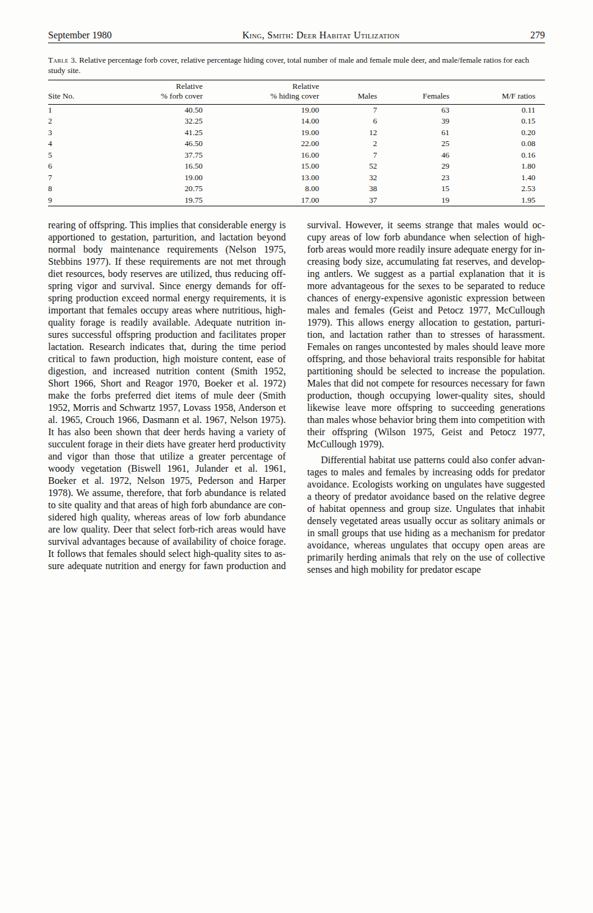September 1980 King, Smith: Deer Habitat Utilization 279
Table 3. Relative percentage forb cover, relative percentage hiding cover, total number of male and female mule deer, and male/female ratios for each study site.
| Site No. | Relative % forb cover | Relative % hiding cover | Males | Females | M/F ratios |
| --- | --- | --- | --- | --- | --- |
| 1 | 40.50 | 19.00 | 7 | 63 | 0.11 |
| 2 | 32.25 | 14.00 | 6 | 39 | 0.15 |
| 3 | 41.25 | 19.00 | 12 | 61 | 0.20 |
| 4 | 46.50 | 22.00 | 2 | 25 | 0.08 |
| 5 | 37.75 | 16.00 | 7 | 46 | 0.16 |
| 6 | 16.50 | 15.00 | 52 | 29 | 1.80 |
| 7 | 19.00 | 13.00 | 32 | 23 | 1.40 |
| 8 | 20.75 | 8.00 | 38 | 15 | 2.53 |
| 9 | 19.75 | 17.00 | 37 | 19 | 1.95 |
rearing of offspring. This implies that considerable energy is apportioned to gestation, parturition, and lactation beyond normal body maintenance requirements (Nelson 1975, Stebbins 1977). If these requirements are not met through diet resources, body reserves are utilized, thus reducing offspring vigor and survival. Since energy demands for offspring production exceed normal energy requirements, it is important that females occupy areas where nutritious, high-quality forage is readily available. Adequate nutrition insures successful offspring production and facilitates proper lactation. Research indicates that, during the time period critical to fawn production, high moisture content, ease of digestion, and increased nutrition content (Smith 1952, Short 1966, Short and Reagor 1970, Boeker et al. 1972) make the forbs preferred diet items of mule deer (Smith 1952, Morris and Schwartz 1957, Lovass 1958, Anderson et al. 1965, Crouch 1966, Dasmann et al. 1967, Nelson 1975). It has also been shown that deer herds having a variety of succulent forage in their diets have greater herd productivity and vigor than those that utilize a greater percentage of woody vegetation (Biswell 1961, Julander et al. 1961, Boeker et al. 1972, Nelson 1975, Pederson and Harper 1978). We assume, therefore, that forb abundance is related to site quality and that areas of high forb abundance are considered high quality, whereas areas of low forb abundance are low quality. Deer that select forb-rich areas would have survival advantages because of availability of choice forage. It follows that females should select high-quality sites to assure adequate nutrition and energy for fawn production and survival. However, it seems strange that males would occupy areas of low forb abundance when selection of high-forb areas would more readily insure adequate energy for increasing body size, accumulating fat reserves, and developing antlers. We suggest as a partial explanation that it is more advantageous for the sexes to be separated to reduce chances of energy-expensive agonistic expression between males and females (Geist and Petocz 1977, McCullough 1979). This allows energy allocation to gestation, parturition, and lactation rather than to stresses of harassment. Females on ranges uncontested by males should leave more offspring, and those behavioral traits responsible for habitat partitioning should be selected to increase the population. Males that did not compete for resources necessary for fawn production, though occupying lower-quality sites, should likewise leave more offspring to succeeding generations than males whose behavior bring them into competition with their offspring (Wilson 1975, Geist and Petocz 1977, McCullough 1979).
Differential habitat use patterns could also confer advantages to males and females by increasing odds for predator avoidance. Ecologists working on ungulates have suggested a theory of predator avoidance based on the relative degree of habitat openness and group size. Ungulates that inhabit densely vegetated areas usually occur as solitary animals or in small groups that use hiding as a mechanism for predator avoidance, whereas ungulates that occupy open areas are primarily herding animals that rely on the use of collective senses and high mobility for predator escape